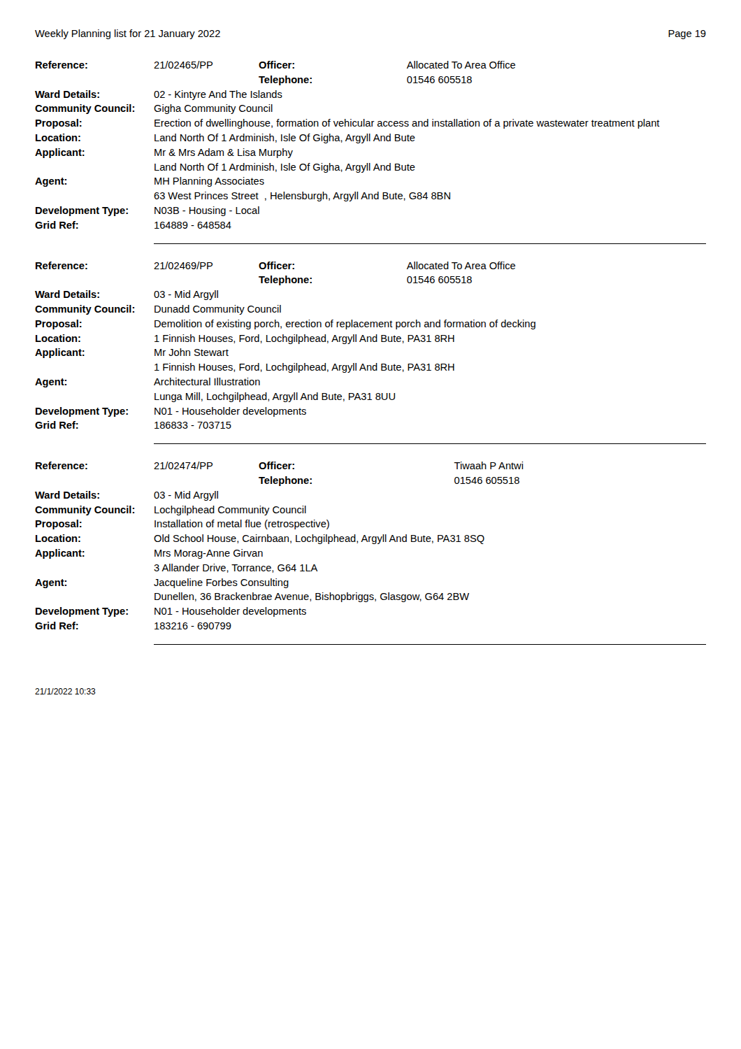Weekly Planning list for 21 January 2022
Page 19
| Reference: | 21/02465/PP | Officer: | Allocated To Area Office |
| | | Telephone: | 01546 605518 |
| Ward Details: | 02 - Kintyre And The Islands |
| Community Council: | Gigha Community Council |
| Proposal: | Erection of dwellinghouse, formation of vehicular access and installation of a private wastewater treatment plant |
| Location: | Land North Of 1 Ardminish, Isle Of Gigha, Argyll And Bute |
| Applicant: | Mr & Mrs Adam & Lisa Murphy |
| | Land North Of 1 Ardminish, Isle Of Gigha, Argyll And Bute |
| Agent: | MH Planning Associates |
| | 63 West Princes Street , Helensburgh, Argyll And Bute, G84 8BN |
| Development Type: | N03B - Housing - Local |
| Grid Ref: | 164889 - 648584 |
| Reference: | 21/02469/PP | Officer: | Allocated To Area Office |
| | | Telephone: | 01546 605518 |
| Ward Details: | 03 - Mid Argyll |
| Community Council: | Dunadd Community Council |
| Proposal: | Demolition of existing porch, erection of replacement porch and formation of decking |
| Location: | 1 Finnish Houses, Ford, Lochgilphead, Argyll And Bute, PA31 8RH |
| Applicant: | Mr John Stewart |
| | 1 Finnish Houses, Ford, Lochgilphead, Argyll And Bute, PA31 8RH |
| Agent: | Architectural Illustration |
| | Lunga Mill, Lochgilphead, Argyll And Bute, PA31 8UU |
| Development Type: | N01 - Householder developments |
| Grid Ref: | 186833 - 703715 |
| Reference: | 21/02474/PP | Officer: | Tiwaah P Antwi |
| | | Telephone: | 01546 605518 |
| Ward Details: | 03 - Mid Argyll |
| Community Council: | Lochgilphead Community Council |
| Proposal: | Installation of metal flue (retrospective) |
| Location: | Old School House, Cairnbaan, Lochgilphead, Argyll And Bute, PA31 8SQ |
| Applicant: | Mrs Morag-Anne Girvan |
| | 3 Allander Drive, Torrance, G64 1LA |
| Agent: | Jacqueline Forbes Consulting |
| | Dunellen, 36 Brackenbrae Avenue, Bishopbriggs, Glasgow, G64 2BW |
| Development Type: | N01 - Householder developments |
| Grid Ref: | 183216 - 690799 |
21/1/2022 10:33